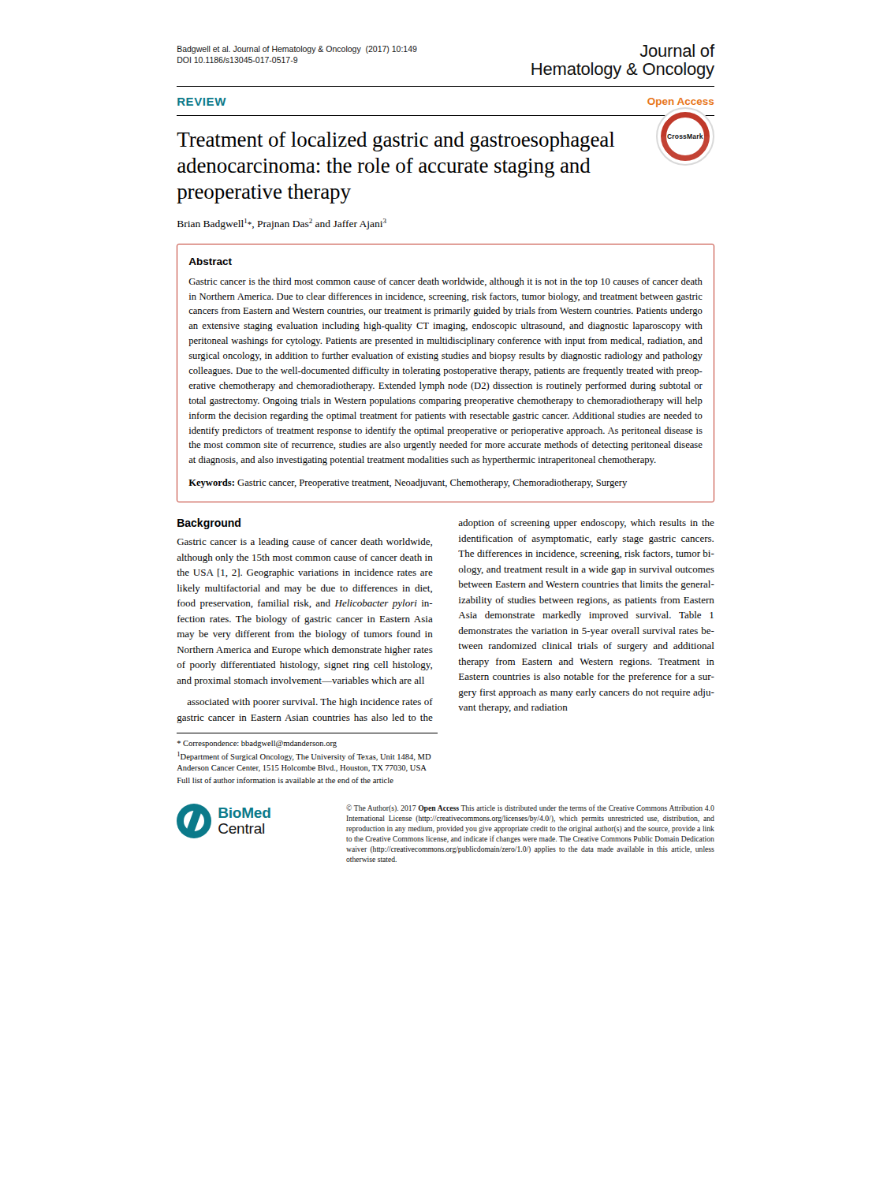Badgwell et al. Journal of Hematology & Oncology (2017) 10:149
DOI 10.1186/s13045-017-0517-9
Journal of Hematology & Oncology
Review
Open Access
CrossMark
Treatment of localized gastric and gastroesophageal adenocarcinoma: the role of accurate staging and preoperative therapy
Brian Badgwell1*, Prajnan Das2 and Jaffer Ajani3
Abstract
Gastric cancer is the third most common cause of cancer death worldwide, although it is not in the top 10 causes of cancer death in Northern America. Due to clear differences in incidence, screening, risk factors, tumor biology, and treatment between gastric cancers from Eastern and Western countries, our treatment is primarily guided by trials from Western countries. Patients undergo an extensive staging evaluation including high-quality CT imaging, endoscopic ultrasound, and diagnostic laparoscopy with peritoneal washings for cytology. Patients are presented in multidisciplinary conference with input from medical, radiation, and surgical oncology, in addition to further evaluation of existing studies and biopsy results by diagnostic radiology and pathology colleagues. Due to the well-documented difficulty in tolerating postoperative therapy, patients are frequently treated with preoperative chemotherapy and chemoradiotherapy. Extended lymph node (D2) dissection is routinely performed during subtotal or total gastrectomy. Ongoing trials in Western populations comparing preoperative chemotherapy to chemoradiotherapy will help inform the decision regarding the optimal treatment for patients with resectable gastric cancer. Additional studies are needed to identify predictors of treatment response to identify the optimal preoperative or perioperative approach. As peritoneal disease is the most common site of recurrence, studies are also urgently needed for more accurate methods of detecting peritoneal disease at diagnosis, and also investigating potential treatment modalities such as hyperthermic intraperitoneal chemotherapy.
Keywords: Gastric cancer, Preoperative treatment, Neoadjuvant, Chemotherapy, Chemoradiotherapy, Surgery
Background
Gastric cancer is a leading cause of cancer death worldwide, although only the 15th most common cause of cancer death in the USA [1, 2]. Geographic variations in incidence rates are likely multifactorial and may be due to differences in diet, food preservation, familial risk, and Helicobacter pylori infection rates. The biology of gastric cancer in Eastern Asia may be very different from the biology of tumors found in Northern America and Europe which demonstrate higher rates of poorly differentiated histology, signet ring cell histology, and proximal stomach involvement—variables which are all
associated with poorer survival. The high incidence rates of gastric cancer in Eastern Asian countries has also led to the adoption of screening upper endoscopy, which results in the identification of asymptomatic, early stage gastric cancers. The differences in incidence, screening, risk factors, tumor biology, and treatment result in a wide gap in survival outcomes between Eastern and Western countries that limits the generalizability of studies between regions, as patients from Eastern Asia demonstrate markedly improved survival. Table 1 demonstrates the variation in 5-year overall survival rates between randomized clinical trials of surgery and additional therapy from Eastern and Western regions. Treatment in Eastern countries is also notable for the preference for a surgery first approach as many early cancers do not require adjuvant therapy, and radiation
* Correspondence: bbadgwell@mdanderson.org
1Department of Surgical Oncology, The University of Texas, Unit 1484, MD Anderson Cancer Center, 1515 Holcombe Blvd., Houston, TX 77030, USA
Full list of author information is available at the end of the article
BioMed Central
© The Author(s). 2017 Open Access This article is distributed under the terms of the Creative Commons Attribution 4.0 International License (http://creativecommons.org/licenses/by/4.0/), which permits unrestricted use, distribution, and reproduction in any medium, provided you give appropriate credit to the original author(s) and the source, provide a link to the Creative Commons license, and indicate if changes were made. The Creative Commons Public Domain Dedication waiver (http://creativecommons.org/publicdomain/zero/1.0/) applies to the data made available in this article, unless otherwise stated.